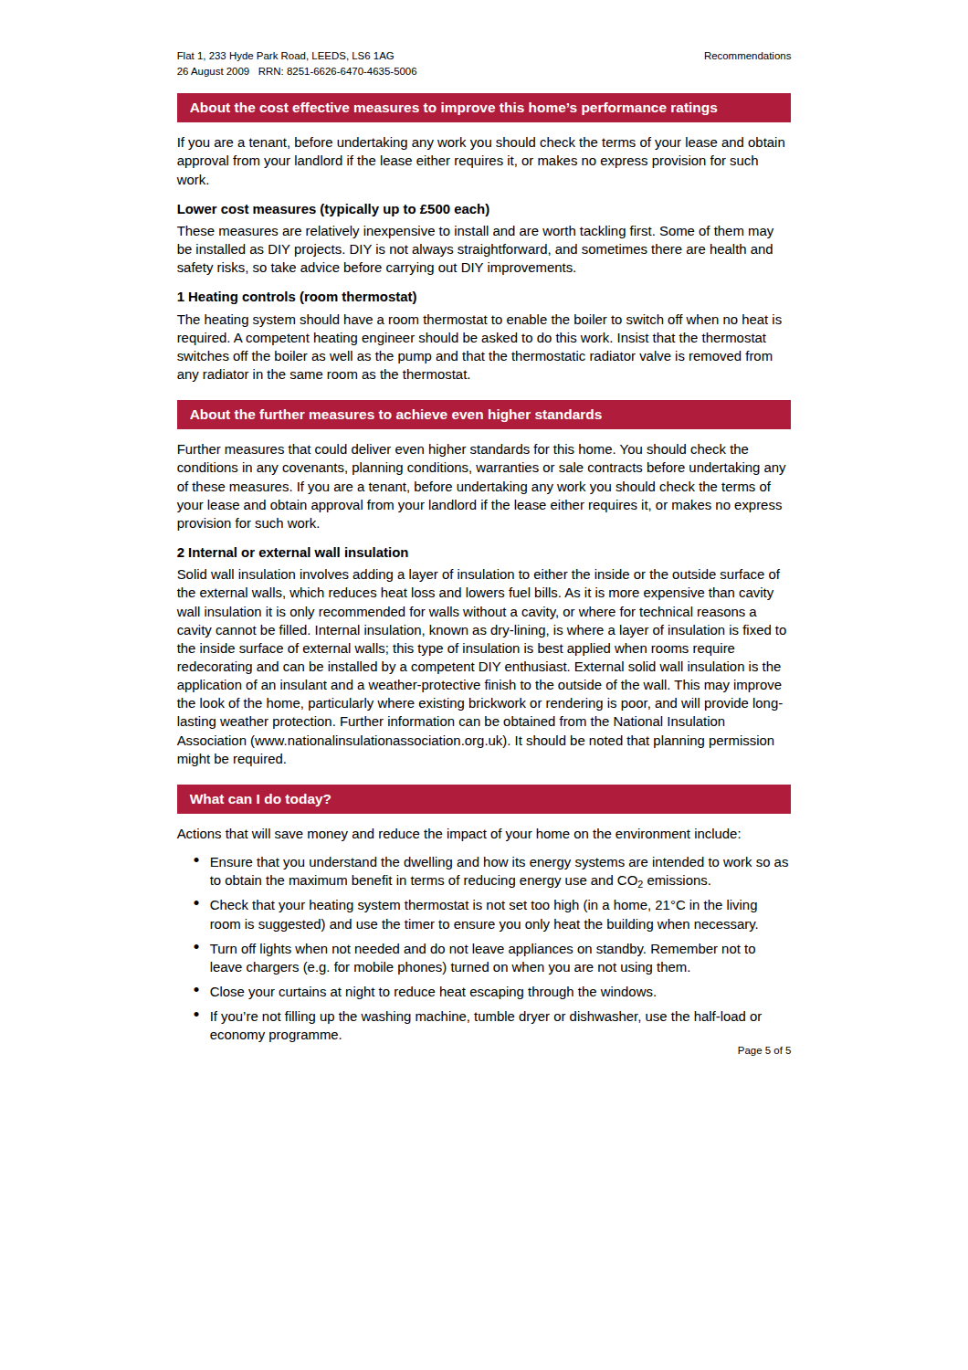Flat 1, 233 Hyde Park Road, LEEDS, LS6 1AG
26 August 2009 RRN: 8251-6626-6470-4635-5006
Recommendations
About the cost effective measures to improve this home’s performance ratings
If you are a tenant, before undertaking any work you should check the terms of your lease and obtain approval from your landlord if the lease either requires it, or makes no express provision for such work.
Lower cost measures (typically up to £500 each)
These measures are relatively inexpensive to install and are worth tackling first. Some of them may be installed as DIY projects. DIY is not always straightforward, and sometimes there are health and safety risks, so take advice before carrying out DIY improvements.
1 Heating controls (room thermostat)
The heating system should have a room thermostat to enable the boiler to switch off when no heat is required. A competent heating engineer should be asked to do this work. Insist that the thermostat switches off the boiler as well as the pump and that the thermostatic radiator valve is removed from any radiator in the same room as the thermostat.
About the further measures to achieve even higher standards
Further measures that could deliver even higher standards for this home. You should check the conditions in any covenants, planning conditions, warranties or sale contracts before undertaking any of these measures. If you are a tenant, before undertaking any work you should check the terms of your lease and obtain approval from your landlord if the lease either requires it, or makes no express provision for such work.
2 Internal or external wall insulation
Solid wall insulation involves adding a layer of insulation to either the inside or the outside surface of the external walls, which reduces heat loss and lowers fuel bills. As it is more expensive than cavity wall insulation it is only recommended for walls without a cavity, or where for technical reasons a cavity cannot be filled. Internal insulation, known as dry-lining, is where a layer of insulation is fixed to the inside surface of external walls; this type of insulation is best applied when rooms require redecorating and can be installed by a competent DIY enthusiast. External solid wall insulation is the application of an insulant and a weather-protective finish to the outside of the wall. This may improve the look of the home, particularly where existing brickwork or rendering is poor, and will provide long-lasting weather protection. Further information can be obtained from the National Insulation Association (www.nationalinsulationassociation.org.uk). It should be noted that planning permission might be required.
What can I do today?
Actions that will save money and reduce the impact of your home on the environment include:
Ensure that you understand the dwelling and how its energy systems are intended to work so as to obtain the maximum benefit in terms of reducing energy use and CO2 emissions.
Check that your heating system thermostat is not set too high (in a home, 21°C in the living room is suggested) and use the timer to ensure you only heat the building when necessary.
Turn off lights when not needed and do not leave appliances on standby. Remember not to leave chargers (e.g. for mobile phones) turned on when you are not using them.
Close your curtains at night to reduce heat escaping through the windows.
If you’re not filling up the washing machine, tumble dryer or dishwasher, use the half-load or economy programme.
Page 5 of 5